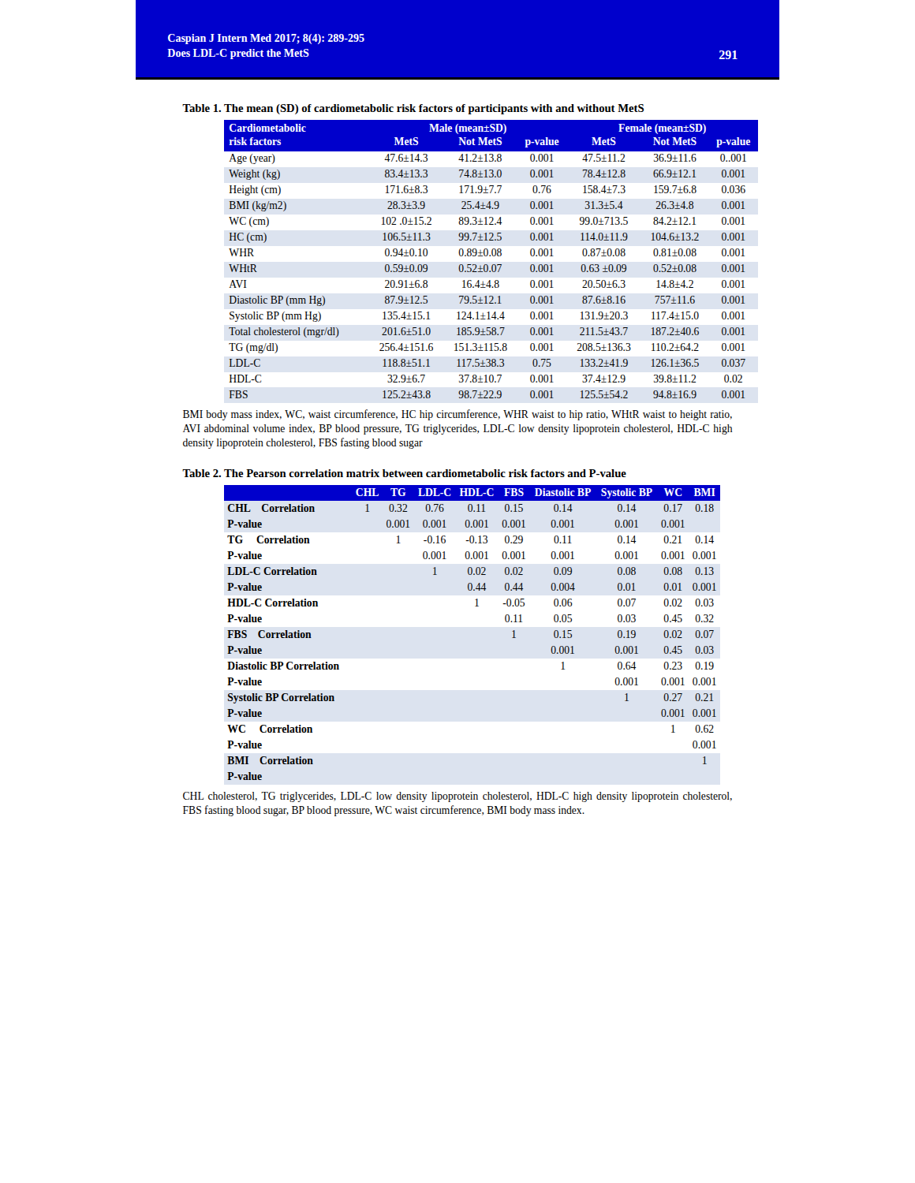Caspian J Intern Med 2017; 8(4): 289-295
Does LDL-C predict the MetS
291
Table 1. The mean (SD) of cardiometabolic risk factors of participants with and without MetS
| Cardiometabolic | Male (mean±SD) | Female (mean±SD) |
| --- | --- | --- |
| risk factors | MetS | Not MetS | p-value | MetS | Not MetS | p-value |
| Age (year) | 47.6±14.3 | 41.2±13.8 | 0.001 | 47.5±11.2 | 36.9±11.6 | 0..001 |
| Weight (kg) | 83.4±13.3 | 74.8±13.0 | 0.001 | 78.4±12.8 | 66.9±12.1 | 0.001 |
| Height (cm) | 171.6±8.3 | 171.9±7.7 | 0.76 | 158.4±7.3 | 159.7±6.8 | 0.036 |
| BMI (kg/m2) | 28.3±3.9 | 25.4±4.9 | 0.001 | 31.3±5.4 | 26.3±4.8 | 0.001 |
| WC (cm) | 102 .0±15.2 | 89.3±12.4 | 0.001 | 99.0±713.5 | 84.2±12.1 | 0.001 |
| HC (cm) | 106.5±11.3 | 99.7±12.5 | 0.001 | 114.0±11.9 | 104.6±13.2 | 0.001 |
| WHR | 0.94±0.10 | 0.89±0.08 | 0.001 | 0.87±0.08 | 0.81±0.08 | 0.001 |
| WHtR | 0.59±0.09 | 0.52±0.07 | 0.001 | 0.63 ±0.09 | 0.52±0.08 | 0.001 |
| AVI | 20.91±6.8 | 16.4±4.8 | 0.001 | 20.50±6.3 | 14.8±4.2 | 0.001 |
| Diastolic BP (mm Hg) | 87.9±12.5 | 79.5±12.1 | 0.001 | 87.6±8.16 | 757±11.6 | 0.001 |
| Systolic BP (mm Hg) | 135.4±15.1 | 124.1±14.4 | 0.001 | 131.9±20.3 | 117.4±15.0 | 0.001 |
| Total cholesterol (mgr/dl) | 201.6±51.0 | 185.9±58.7 | 0.001 | 211.5±43.7 | 187.2±40.6 | 0.001 |
| TG (mg/dl) | 256.4±151.6 | 151.3±115.8 | 0.001 | 208.5±136.3 | 110.2±64.2 | 0.001 |
| LDL-C | 118.8±51.1 | 117.5±38.3 | 0.75 | 133.2±41.9 | 126.1±36.5 | 0.037 |
| HDL-C | 32.9±6.7 | 37.8±10.7 | 0.001 | 37.4±12.9 | 39.8±11.2 | 0.02 |
| FBS | 125.2±43.8 | 98.7±22.9 | 0.001 | 125.5±54.2 | 94.8±16.9 | 0.001 |
BMI body mass index, WC, waist circumference, HC hip circumference, WHR waist to hip ratio, WHtR waist to height ratio, AVI abdominal volume index, BP blood pressure, TG triglycerides, LDL-C low density lipoprotein cholesterol, HDL-C high density lipoprotein cholesterol, FBS fasting blood sugar
Table 2. The Pearson correlation matrix between cardiometabolic risk factors and P-value
| | CHL | TG | LDL-C | HDL-C | FBS | Diastolic BP | Systolic BP | WC | BMI |
| --- | --- | --- | --- | --- | --- | --- | --- | --- | --- |
| CHL Correlation | 1 | 0.32 | 0.76 | 0.11 | 0.15 | 0.14 | 0.14 | 0.17 | 0.18 |
| P-value | | 0.001 | 0.001 | 0.001 | 0.001 | 0.001 | 0.001 | 0.001 | |
| TG Correlation | | 1 | -0.16 | -0.13 | 0.29 | 0.11 | 0.14 | 0.21 | 0.14 |
| P-value | | | 0.001 | 0.001 | 0.001 | 0.001 | 0.001 | 0.001 | 0.001 |
| LDL-C Correlation | | | 1 | 0.02 | 0.02 | 0.09 | 0.08 | 0.08 | 0.13 |
| P-value | | | | 0.44 | 0.44 | 0.004 | 0.01 | 0.01 | 0.001 |
| HDL-C Correlation | | | | 1 | -0.05 | 0.06 | 0.07 | 0.02 | 0.03 |
| P-value | | | | | 0.11 | 0.05 | 0.03 | 0.45 | 0.32 |
| FBS Correlation | | | | | 1 | 0.15 | 0.19 | 0.02 | 0.07 |
| P-value | | | | | | 0.001 | 0.001 | 0.45 | 0.03 |
| Diastolic BP Correlation | | | | | | 1 | 0.64 | 0.23 | 0.19 |
| P-value | | | | | | | 0.001 | 0.001 | 0.001 |
| Systolic BP Correlation | | | | | | | 1 | 0.27 | 0.21 |
| P-value | | | | | | | | 0.001 | 0.001 |
| WC Correlation | | | | | | | | 1 | 0.62 |
| P-value | | | | | | | | | 0.001 |
| BMI Correlation | | | | | | | | | 1 |
| P-value | | | | | | | | | |
CHL cholesterol, TG triglycerides, LDL-C low density lipoprotein cholesterol, HDL-C high density lipoprotein cholesterol, FBS fasting blood sugar, BP blood pressure, WC waist circumference, BMI body mass index.